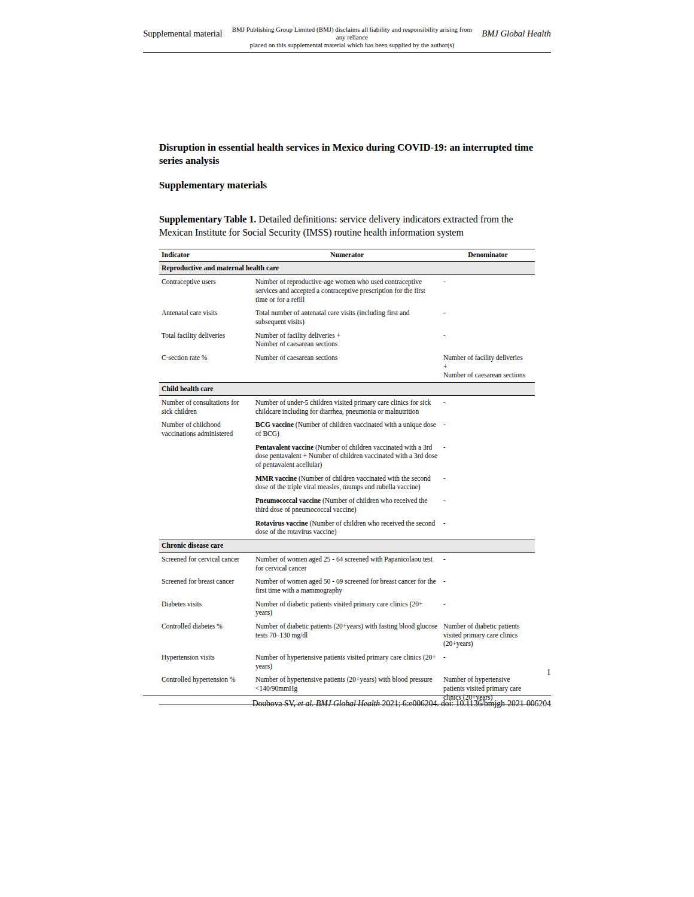Supplemental material
BMJ Publishing Group Limited (BMJ) disclaims all liability and responsibility arising from any reliance
placed on this supplemental material which has been supplied by the author(s)
BMJ Global Health
Disruption in essential health services in Mexico during COVID-19: an interrupted time series analysis
Supplementary materials
Supplementary Table 1. Detailed definitions: service delivery indicators extracted from the Mexican Institute for Social Security (IMSS) routine health information system
| Indicator | Numerator | Denominator |
| --- | --- | --- |
| Reproductive and maternal health care |
| Contraceptive users | Number of reproductive-age women who used contraceptive services and accepted a contraceptive prescription for the first time or for a refill | - |
| Antenatal care visits | Total number of antenatal care visits (including first and subsequent visits) | - |
| Total facility deliveries | Number of facility deliveries + Number of caesarean sections | - |
| C-section rate % | Number of caesarean sections | Number of facility deliveries + Number of caesarean sections |
| Child health care |
| Number of consultations for sick children | Number of under-5 children visited primary care clinics for sick childcare including for diarrhea, pneumonia or malnutrition | - |
| Number of childhood vaccinations administered | BCG vaccine (Number of children vaccinated with a unique dose of BCG) | - |
| Pentavalent vaccine (Number of children vaccinated with a 3rd dose pentavalent + Number of children vaccinated with a 3rd dose of pentavalent acellular) | - |
| MMR vaccine (Number of children vaccinated with the second dose of the triple viral measles, mumps and rubella vaccine) | - |
| Pneumococcal vaccine (Number of children who received the third dose of pneumococcal vaccine) | - |
| Rotavirus vaccine (Number of children who received the second dose of the rotavirus vaccine) | - |
| Chronic disease care |
| Screened for cervical cancer | Number of women aged 25 - 64 screened with Papanicolaou test for cervical cancer | - |
| Screened for breast cancer | Number of women aged 50 - 69 screened for breast cancer for the first time with a mammography | - |
| Diabetes visits | Number of diabetic patients visited primary care clinics (20+ years) | - |
| Controlled diabetes % | Number of diabetic patients (20+years) with fasting blood glucose tests 70–130 mg/dl | Number of diabetic patients visited primary care clinics (20+years) |
| Hypertension visits | Number of hypertensive patients visited primary care clinics (20+ years) | - |
| Controlled hypertension % | Number of hypertensive patients (20+years) with blood pressure <140/90mmHg | Number of hypertensive patients visited primary care clinics (20+years) |
1
Doubova SV, et al. BMJ Global Health 2021; 6:e006204. doi: 10.1136/bmjgh-2021-006204